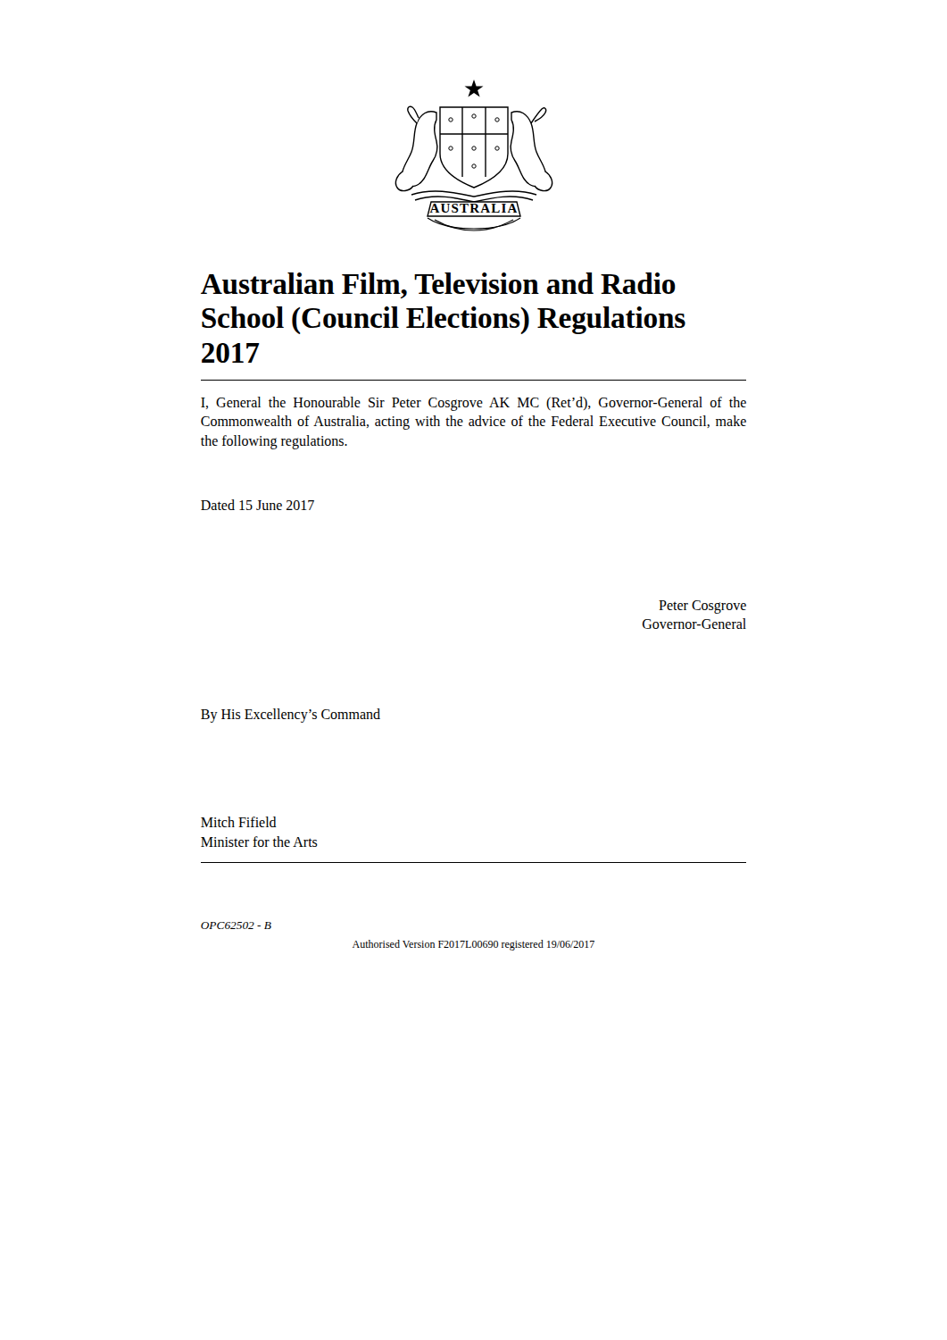AUSTRALIA
Australian Film, Television and Radio School (Council Elections) Regulations 2017
I, General the Honourable Sir Peter Cosgrove AK MC (Ret’d), Governor-General of the Commonwealth of Australia, acting with the advice of the Federal Executive Council, make the following regulations.
Dated 15 June 2017
Peter Cosgrove
Governor-General
By His Excellency’s Command
Mitch Fifield
Minister for the Arts
OPC62502 - B
Authorised Version F2017L00690 registered 19/06/2017